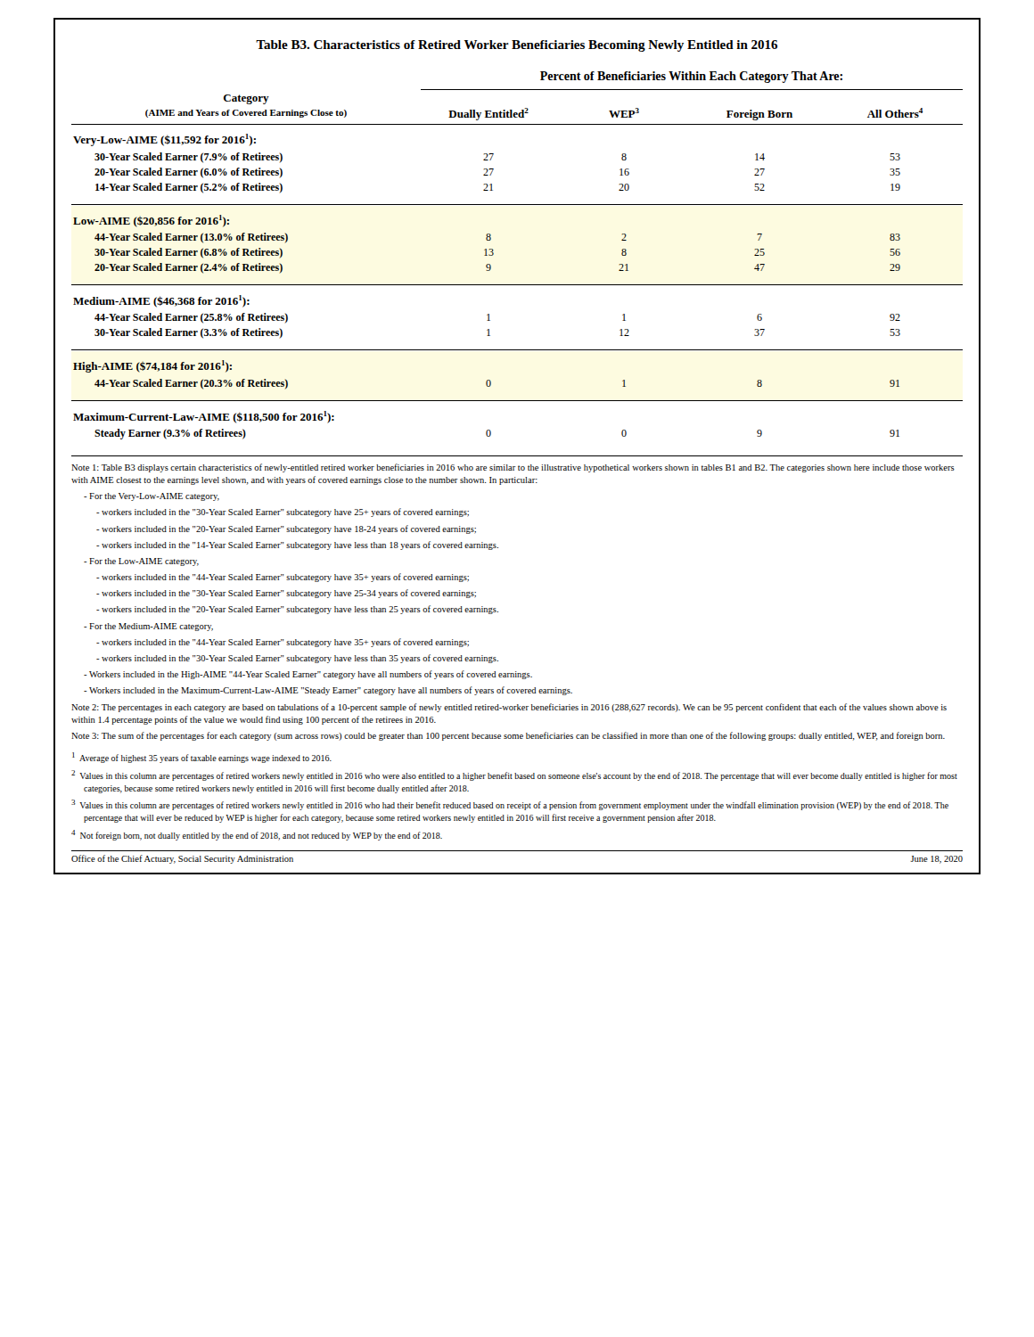Table B3. Characteristics of Retired Worker Beneficiaries Becoming Newly Entitled in 2016
| | Percent of Beneficiaries Within Each Category That Are: |
| Category (AIME and Years of Covered Earnings Close to) | Dually Entitled 2 | WEP 3 | Foreign Born | All Others 4 |
| Very-Low-AIME ($11,592 for 2016 1 ): | | | | |
| 30-Year Scaled Earner (7.9% of Retirees) | 27 | 8 | 14 | 53 |
| 20-Year Scaled Earner (6.0% of Retirees) | 27 | 16 | 27 | 35 |
| 14-Year Scaled Earner (5.2% of Retirees) | 21 | 20 | 52 | 19 |
| Low-AIME ($20,856 for 2016 1 ): | | | | |
| 44-Year Scaled Earner (13.0% of Retirees) | 8 | 2 | 7 | 83 |
| 30-Year Scaled Earner (6.8% of Retirees) | 13 | 8 | 25 | 56 |
| 20-Year Scaled Earner (2.4% of Retirees) | 9 | 21 | 47 | 29 |
| Medium-AIME ($46,368 for 2016 1 ): | | | | |
| 44-Year Scaled Earner (25.8% of Retirees) | 1 | 1 | 6 | 92 |
| 30-Year Scaled Earner (3.3% of Retirees) | 1 | 12 | 37 | 53 |
| High-AIME ($74,184 for 2016 1 ): | | | | |
| 44-Year Scaled Earner (20.3% of Retirees) | 0 | 1 | 8 | 91 |
| Maximum-Current-Law-AIME ($118,500 for 2016 1 ): | | | | |
| Steady Earner (9.3% of Retirees) | 0 | 0 | 9 | 91 |
Note 1: Table B3 displays certain characteristics of newly-entitled retired worker beneficiaries in 2016 who are similar to the illustrative hypothetical workers shown in tables B1 and B2. The categories shown here include those workers with AIME closest to the earnings level shown, and with years of covered earnings close to the number shown. In particular:
- For the Very-Low-AIME category,
- workers included in the "30-Year Scaled Earner" subcategory have 25+ years of covered earnings;
- workers included in the "20-Year Scaled Earner" subcategory have 18-24 years of covered earnings;
- workers included in the "14-Year Scaled Earner" subcategory have less than 18 years of covered earnings.
- For the Low-AIME category,
- workers included in the "44-Year Scaled Earner" subcategory have 35+ years of covered earnings;
- workers included in the "30-Year Scaled Earner" subcategory have 25-34 years of covered earnings;
- workers included in the "20-Year Scaled Earner" subcategory have less than 25 years of covered earnings.
- For the Medium-AIME category,
- workers included in the "44-Year Scaled Earner" subcategory have 35+ years of covered earnings;
- workers included in the "30-Year Scaled Earner" subcategory have less than 35 years of covered earnings.
- Workers included in the High-AIME "44-Year Scaled Earner" category have all numbers of years of covered earnings.
- Workers included in the Maximum-Current-Law-AIME "Steady Earner" category have all numbers of years of covered earnings.
Note 2: The percentages in each category are based on tabulations of a 10-percent sample of newly entitled retired-worker beneficiaries in 2016 (288,627 records). We can be 95 percent confident that each of the values shown above is within 1.4 percentage points of the value we would find using 100 percent of the retirees in 2016.
Note 3: The sum of the percentages for each category (sum across rows) could be greater than 100 percent because some beneficiaries can be classified in more than one of the following groups: dually entitled, WEP, and foreign born.
1 Average of highest 35 years of taxable earnings wage indexed to 2016.
2 Values in this column are percentages of retired workers newly entitled in 2016 who were also entitled to a higher benefit based on someone else's account by the end of 2018. The percentage that will ever become dually entitled is higher for most categories, because some retired workers newly entitled in 2016 will first become dually entitled after 2018.
3 Values in this column are percentages of retired workers newly entitled in 2016 who had their benefit reduced based on receipt of a pension from government employment under the windfall elimination provision (WEP) by the end of 2018. The percentage that will ever be reduced by WEP is higher for each category, because some retired workers newly entitled in 2016 will first receive a government pension after 2018.
4 Not foreign born, not dually entitled by the end of 2018, and not reduced by WEP by the end of 2018.
Office of the Chief Actuary, Social Security Administration June 18, 2020